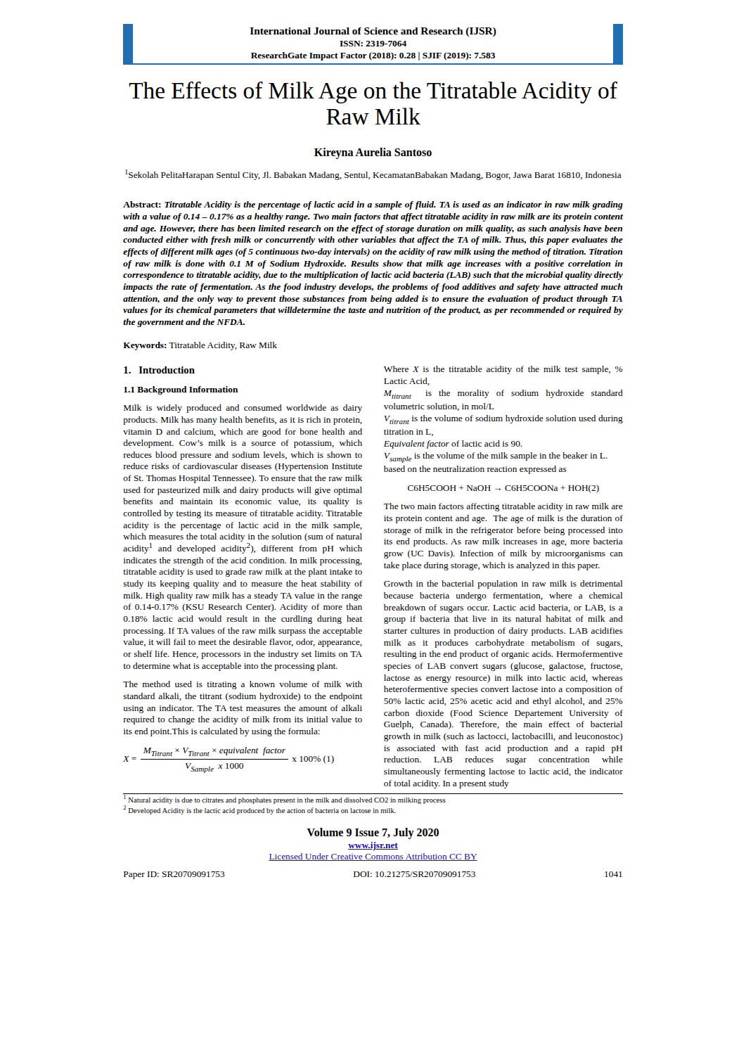International Journal of Science and Research (IJSR)
ISSN: 2319-7064
ResearchGate Impact Factor (2018): 0.28 | SJIF (2019): 7.583
The Effects of Milk Age on the Titratable Acidity of Raw Milk
Kireyna Aurelia Santoso
1Sekolah PelitaHarapan Sentul City, Jl. Babakan Madang, Sentul, KecamatanBabakan Madang, Bogor, Jawa Barat 16810, Indonesia
Abstract: Titratable Acidity is the percentage of lactic acid in a sample of fluid. TA is used as an indicator in raw milk grading with a value of 0.14 – 0.17% as a healthy range. Two main factors that affect titratable acidity in raw milk are its protein content and age. However, there has been limited research on the effect of storage duration on milk quality, as such analysis have been conducted either with fresh milk or concurrently with other variables that affect the TA of milk. Thus, this paper evaluates the effects of different milk ages (of 5 continuous two-day intervals) on the acidity of raw milk using the method of titration. Titration of raw milk is done with 0.1 M of Sodium Hydroxide. Results show that milk age increases with a positive correlation in correspondence to titratable acidity, due to the multiplication of lactic acid bacteria (LAB) such that the microbial quality directly impacts the rate of fermentation. As the food industry develops, the problems of food additives and safety have attracted much attention, and the only way to prevent those substances from being added is to ensure the evaluation of product through TA values for its chemical parameters that willdetermine the taste and nutrition of the product, as per recommended or required by the government and the NFDA.
Keywords: Titratable Acidity, Raw Milk
1. Introduction
1.1 Background Information
Milk is widely produced and consumed worldwide as dairy products. Milk has many health benefits, as it is rich in protein, vitamin D and calcium, which are good for bone health and development. Cow’s milk is a source of potassium, which reduces blood pressure and sodium levels, which is shown to reduce risks of cardiovascular diseases (Hypertension Institute of St. Thomas Hospital Tennessee). To ensure that the raw milk used for pasteurized milk and dairy products will give optimal benefits and maintain its economic value, its quality is controlled by testing its measure of titratable acidity. Titratable acidity is the percentage of lactic acid in the milk sample, which measures the total acidity in the solution (sum of natural acidity1 and developed acidity2), different from pH which indicates the strength of the acid condition. In milk processing, titratable acidity is used to grade raw milk at the plant intake to study its keeping quality and to measure the heat stability of milk. High quality raw milk has a steady TA value in the range of 0.14-0.17% (KSU Research Center). Acidity of more than 0.18% lactic acid would result in the curdling during heat processing. If TA values of the raw milk surpass the acceptable value, it will fail to meet the desirable flavor, odor, appearance, or shelf life. Hence, processors in the industry set limits on TA to determine what is acceptable into the processing plant.
The method used is titrating a known volume of milk with standard alkali, the titrant (sodium hydroxide) to the endpoint using an indicator. The TA test measures the amount of alkali required to change the acidity of milk from its initial value to its end point.This is calculated by using the formula:
X = MTitrant × VTitrant × equivalent factor VSample x 1000 x 100% (1)
Where X is the titratable acidity of the milk test sample, % Lactic Acid,
Mtitrant is the morality of sodium hydroxide standard volumetric solution, in mol/L
Vtitrant is the volume of sodium hydroxide solution used during titration in L,
Equivalent factor of lactic acid is 90.
Vsample is the volume of the milk sample in the beaker in L.
based on the neutralization reaction expressed as
C6H5COOH + NaOH → C6H5COONa + HOH(2)
The two main factors affecting titratable acidity in raw milk are its protein content and age. The age of milk is the duration of storage of milk in the refrigerator before being processed into its end products. As raw milk increases in age, more bacteria grow (UC Davis). Infection of milk by microorganisms can take place during storage, which is analyzed in this paper.
Growth in the bacterial population in raw milk is detrimental because bacteria undergo fermentation, where a chemical breakdown of sugars occur. Lactic acid bacteria, or LAB, is a group if bacteria that live in its natural habitat of milk and starter cultures in production of dairy products. LAB acidifies milk as it produces carbohydrate metabolism of sugars, resulting in the end product of organic acids. Hermofermentive species of LAB convert sugars (glucose, galactose, fructose, lactose as energy resource) in milk into lactic acid, whereas heterofermentive species convert lactose into a composition of 50% lactic acid, 25% acetic acid and ethyl alcohol, and 25% carbon dioxide (Food Science Departement University of Guelph, Canada). Therefore, the main effect of bacterial growth in milk (such as lactocci, lactobacilli, and leuconostoc) is associated with fast acid production and a rapid pH reduction. LAB reduces sugar concentration while simultaneously fermenting lactose to lactic acid, the indicator of total acidity. In a present study
1 Natural acidity is due to citrates and phosphates present in the milk and dissolved CO2 in milking process
2 Developed Acidity is the lactic acid produced by the action of bacteria on lactose in milk.
Volume 9 Issue 7, July 2020
www.ijsr.net
Licensed Under Creative Commons Attribution CC BY
Paper ID: SR20709091753 DOI: 10.21275/SR20709091753 1041